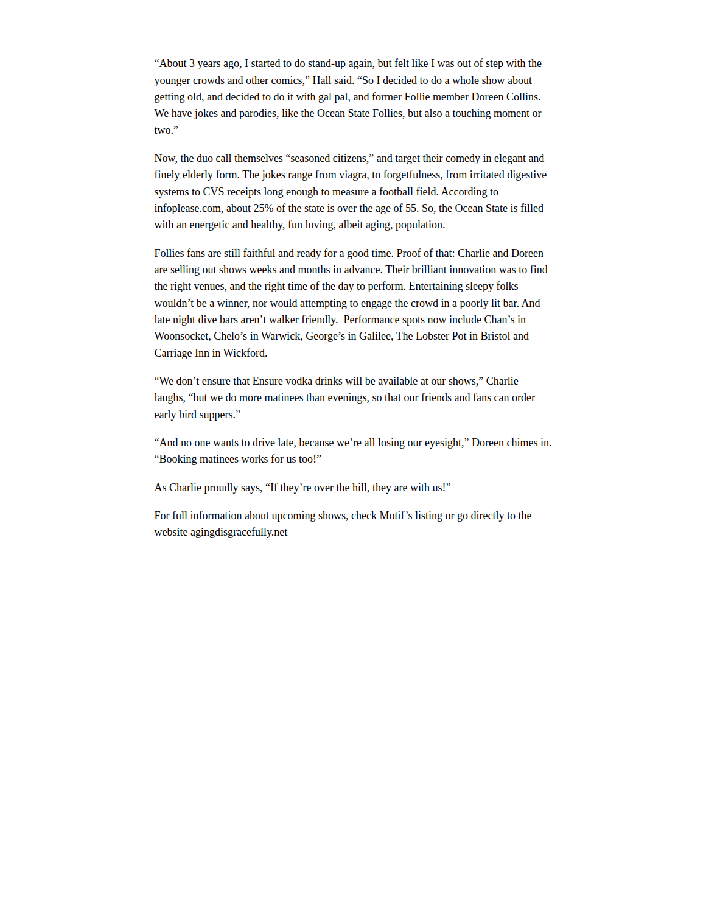“About 3 years ago, I started to do stand-up again, but felt like I was out of step with the younger crowds and other comics,” Hall said. “So I decided to do a whole show about getting old, and decided to do it with gal pal, and former Follie member Doreen Collins. We have jokes and parodies, like the Ocean State Follies, but also a touching moment or two.”
Now, the duo call themselves “seasoned citizens,” and target their comedy in elegant and finely elderly form. The jokes range from viagra, to forgetfulness, from irritated digestive systems to CVS receipts long enough to measure a football field. According to infoplease.com, about 25% of the state is over the age of 55. So, the Ocean State is filled with an energetic and healthy, fun loving, albeit aging, population.
Follies fans are still faithful and ready for a good time. Proof of that: Charlie and Doreen are selling out shows weeks and months in advance. Their brilliant innovation was to find the right venues, and the right time of the day to perform. Entertaining sleepy folks wouldn’t be a winner, nor would attempting to engage the crowd in a poorly lit bar. And late night dive bars aren’t walker friendly. Performance spots now include Chan’s in Woonsocket, Chelo’s in Warwick, George’s in Galilee, The Lobster Pot in Bristol and Carriage Inn in Wickford.
“We don’t ensure that Ensure vodka drinks will be available at our shows,” Charlie laughs, “but we do more matinees than evenings, so that our friends and fans can order early bird suppers.”
“And no one wants to drive late, because we’re all losing our eyesight,” Doreen chimes in. “Booking matinees works for us too!”
As Charlie proudly says, “If they’re over the hill, they are with us!”
For full information about upcoming shows, check Motif’s listing or go directly to the website agingdisgracefully.net